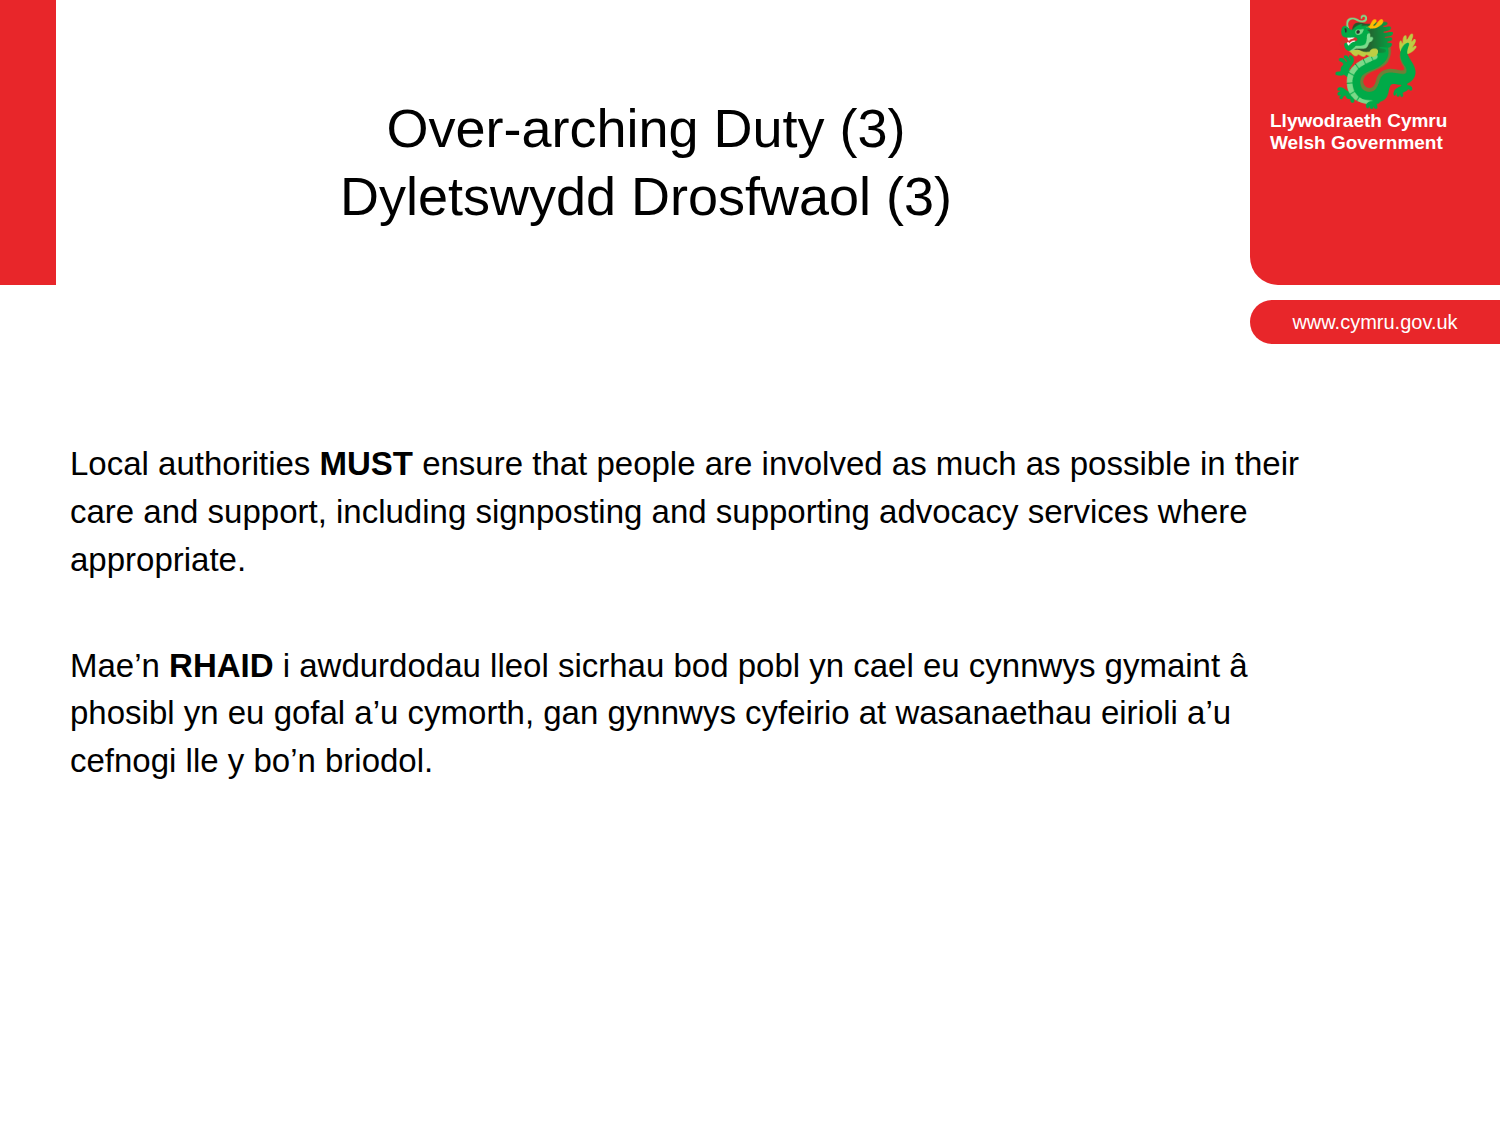🐉
Llywodraeth Cymru
Welsh Government
www.cymru.gov.uk
Over-arching Duty (3)
Dyletswydd Drosfwaol (3)
Local authorities MUST ensure that people are involved as much as possible in their care and support, including signposting and supporting advocacy services where appropriate.
Mae’n RHAID i awdurdodau lleol sicrhau bod pobl yn cael eu cynnwys gymaint â phosibl yn eu gofal a’u cymorth, gan gynnwys cyfeirio at wasanaethau eirioli a’u cefnogi lle y bo’n briodol.